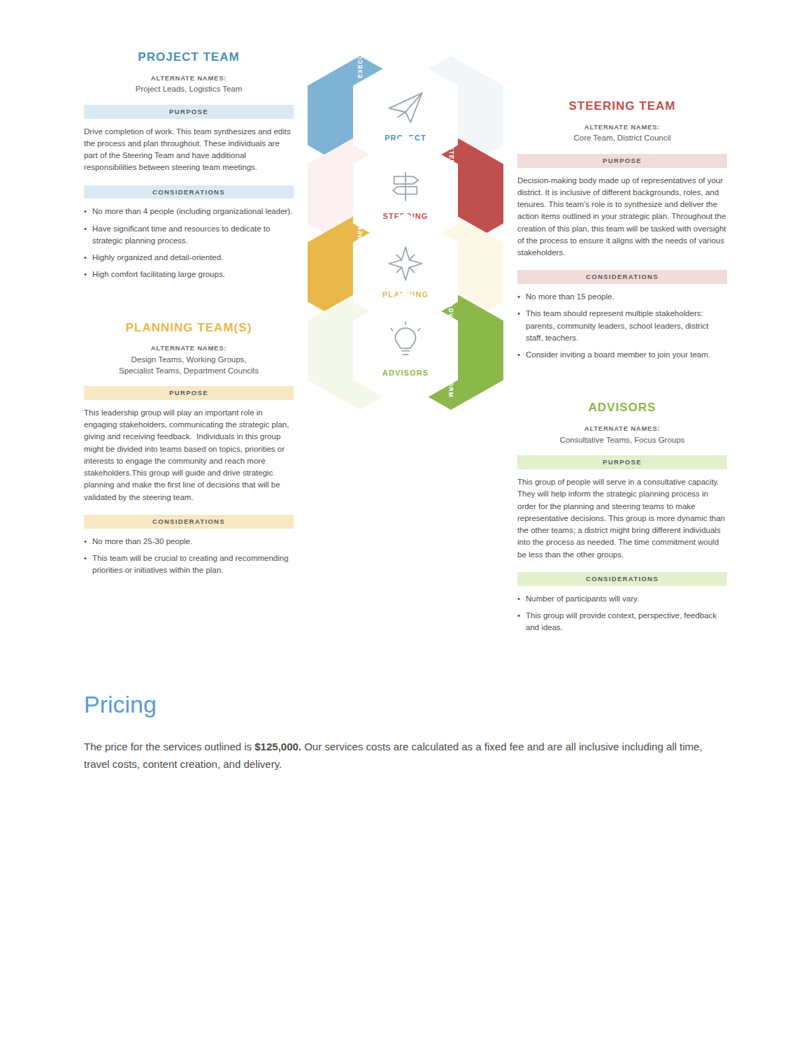PROJECT TEAM
ALTERNATE NAMES:
Project Leads, Logistics Team
PURPOSE
Drive completion of work. This team synthesizes and edits the process and plan throughout. These individuals are part of the Steering Team and have additional responsibilities between steering team meetings.
CONSIDERATIONS
No more than 4 people (including organizational leader).
Have significant time and resources to dedicate to strategic planning process.
Highly organized and detail-oriented.
High comfort facilitating large groups.
PLANNING TEAM(S)
ALTERNATE NAMES:
Design Teams, Working Groups,
Specialist Teams, Department Councils
PURPOSE
This leadership group will play an important role in engaging stakeholders, communicating the strategic plan, giving and receiving feedback. Individuals in this group might be divided into teams based on topics, priorities or interests to engage the community and reach more stakeholders.This group will guide and drive strategic planning and make the first line of decisions that will be validated by the steering team.
CONSIDERATIONS
No more than 25-30 people.
This team will be crucial to creating and recommending priorities or initiatives within the plan.
SUMMARIZE · CONSOLIDATE · EXECUTE
PROJECT
STEER · CLARIFY · DECIDE
STEERING
GUIDE · DRIVE · RECOMMEND
PLANNING
ADVISE · IDEATE · INFORM
ADVISORS
STEERING TEAM
ALTERNATE NAMES:
Core Team, District Council
PURPOSE
Decision-making body made up of representatives of your district. It is inclusive of different backgrounds, roles, and tenures. This team's role is to synthesize and deliver the action items outlined in your strategic plan. Throughout the creation of this plan, this team will be tasked with oversight of the process to ensure it aligns with the needs of various stakeholders.
CONSIDERATIONS
No more than 15 people.
This team should represent multiple stakeholders: parents, community leaders, school leaders, district staff, teachers.
Consider inviting a board member to join your team.
ADVISORS
ALTERNATE NAMES:
Consultative Teams, Focus Groups
PURPOSE
This group of people will serve in a consultative capacity. They will help inform the strategic planning process in order for the planning and steering teams to make representative decisions. This group is more dynamic than the other teams; a district might bring different individuals into the process as needed. The time commitment would be less than the other groups.
CONSIDERATIONS
Number of participants will vary.
This group will provide context, perspective, feedback and ideas.
Pricing
The price for the services outlined is $125,000. Our services costs are calculated as a fixed fee and are all inclusive including all time, travel costs, content creation, and delivery.